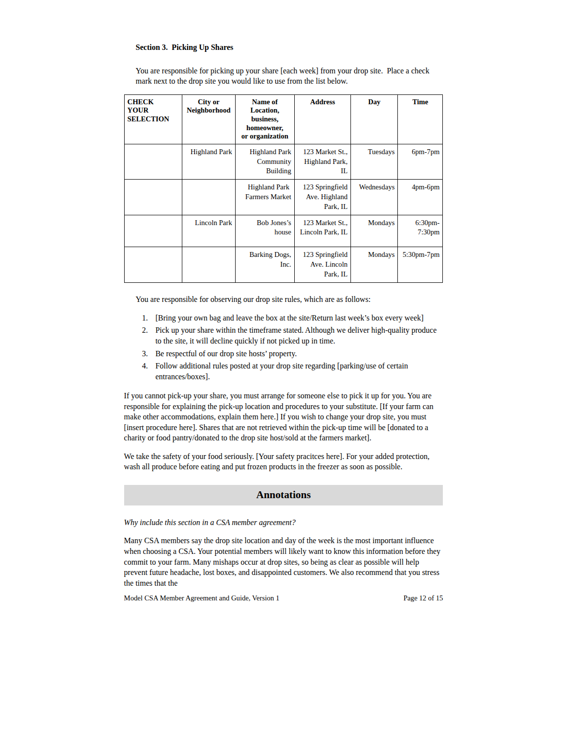Section 3. Picking Up Shares
You are responsible for picking up your share [each week] from your drop site. Place a check mark next to the drop site you would like to use from the list below.
| CHECK YOUR SELECTION | City or Neighborhood | Name of Location, business, homeowner, or organization | Address | Day | Time |
| --- | --- | --- | --- | --- | --- |
| | Highland Park | Highland Park Community Building | 123 Market St., Highland Park, IL | Tuesdays | 6pm-7pm |
| | | Highland Park Farmers Market | 123 Springfield Ave. Highland Park, IL | Wednesdays | 4pm-6pm |
| | Lincoln Park | Bob Jones’s house | 123 Market St., Lincoln Park, IL | Mondays | 6:30pm-7:30pm |
| | | Barking Dogs, Inc. | 123 Springfield Ave. Lincoln Park, IL | Mondays | 5:30pm-7pm |
You are responsible for observing our drop site rules, which are as follows:
[Bring your own bag and leave the box at the site/Return last week’s box every week]
Pick up your share within the timeframe stated. Although we deliver high-quality produce to the site, it will decline quickly if not picked up in time.
Be respectful of our drop site hosts’ property.
Follow additional rules posted at your drop site regarding [parking/use of certain entrances/boxes].
If you cannot pick-up your share, you must arrange for someone else to pick it up for you. You are responsible for explaining the pick-up location and procedures to your substitute. [If your farm can make other accommodations, explain them here.] If you wish to change your drop site, you must [insert procedure here]. Shares that are not retrieved within the pick-up time will be [donated to a charity or food pantry/donated to the drop site host/sold at the farmers market].
We take the safety of your food seriously. [Your safety pracitces here]. For your added protection, wash all produce before eating and put frozen products in the freezer as soon as possible.
Annotations
Why include this section in a CSA member agreement?
Many CSA members say the drop site location and day of the week is the most important influence when choosing a CSA. Your potential members will likely want to know this information before they commit to your farm. Many mishaps occur at drop sites, so being as clear as possible will help prevent future headache, lost boxes, and disappointed customers. We also recommend that you stress the times that the
Model CSA Member Agreement and Guide, Version 1 Page 12 of 15